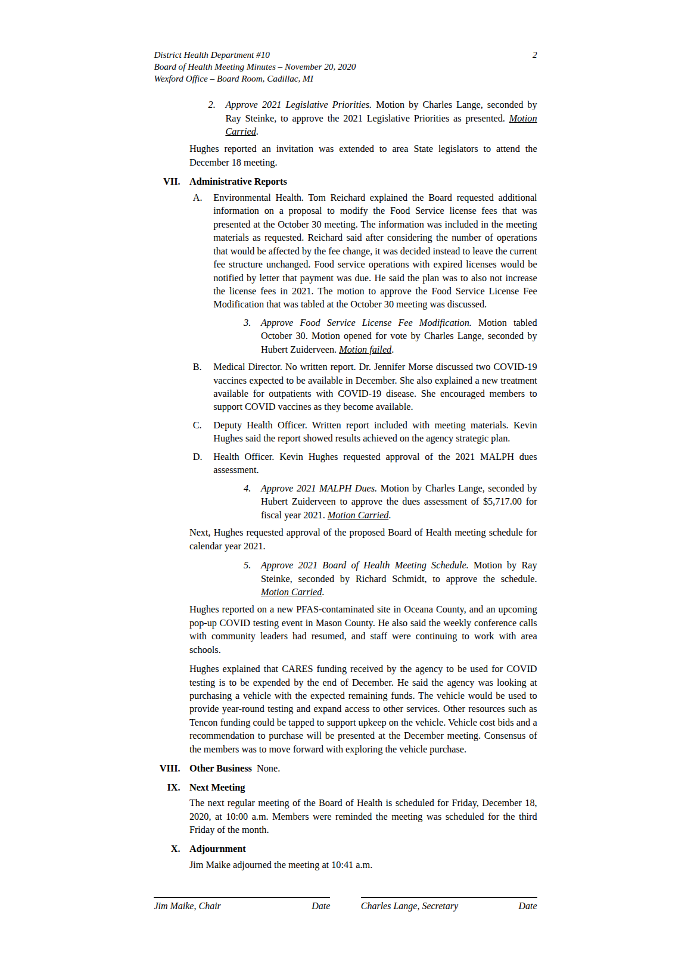2
District Health Department #10
Board of Health Meeting Minutes – November 20, 2020
Wexford Office – Board Room, Cadillac, MI
2.
Approve 2021 Legislative Priorities. Motion by Charles Lange, seconded by Ray Steinke, to approve the 2021 Legislative Priorities as presented. Motion Carried.
Hughes reported an invitation was extended to area State legislators to attend the December 18 meeting.
VII.
Administrative Reports
A.
Environmental Health. Tom Reichard explained the Board requested additional information on a proposal to modify the Food Service license fees that was presented at the October 30 meeting. The information was included in the meeting materials as requested. Reichard said after considering the number of operations that would be affected by the fee change, it was decided instead to leave the current fee structure unchanged. Food service operations with expired licenses would be notified by letter that payment was due. He said the plan was to also not increase the license fees in 2021. The motion to approve the Food Service License Fee Modification that was tabled at the October 30 meeting was discussed.
3.
Approve Food Service License Fee Modification. Motion tabled October 30. Motion opened for vote by Charles Lange, seconded by Hubert Zuiderveen. Motion failed.
B.
Medical Director. No written report. Dr. Jennifer Morse discussed two COVID-19 vaccines expected to be available in December. She also explained a new treatment available for outpatients with COVID-19 disease. She encouraged members to support COVID vaccines as they become available.
C.
Deputy Health Officer. Written report included with meeting materials. Kevin Hughes said the report showed results achieved on the agency strategic plan.
D.
Health Officer. Kevin Hughes requested approval of the 2021 MALPH dues assessment.
4.
Approve 2021 MALPH Dues. Motion by Charles Lange, seconded by Hubert Zuiderveen to approve the dues assessment of $5,717.00 for fiscal year 2021. Motion Carried.
Next, Hughes requested approval of the proposed Board of Health meeting schedule for calendar year 2021.
5.
Approve 2021 Board of Health Meeting Schedule. Motion by Ray Steinke, seconded by Richard Schmidt, to approve the schedule. Motion Carried.
Hughes reported on a new PFAS-contaminated site in Oceana County, and an upcoming pop-up COVID testing event in Mason County. He also said the weekly conference calls with community leaders had resumed, and staff were continuing to work with area schools.
Hughes explained that CARES funding received by the agency to be used for COVID testing is to be expended by the end of December. He said the agency was looking at purchasing a vehicle with the expected remaining funds. The vehicle would be used to provide year-round testing and expand access to other services. Other resources such as Tencon funding could be tapped to support upkeep on the vehicle. Vehicle cost bids and a recommendation to purchase will be presented at the December meeting. Consensus of the members was to move forward with exploring the vehicle purchase.
VIII.
Other Business None.
IX.
Next Meeting
The next regular meeting of the Board of Health is scheduled for Friday, December 18, 2020, at 10:00 a.m. Members were reminded the meeting was scheduled for the third Friday of the month.
X.
Adjournment
Jim Maike adjourned the meeting at 10:41 a.m.
Jim Maike, Chair Date
Charles Lange, Secretary Date